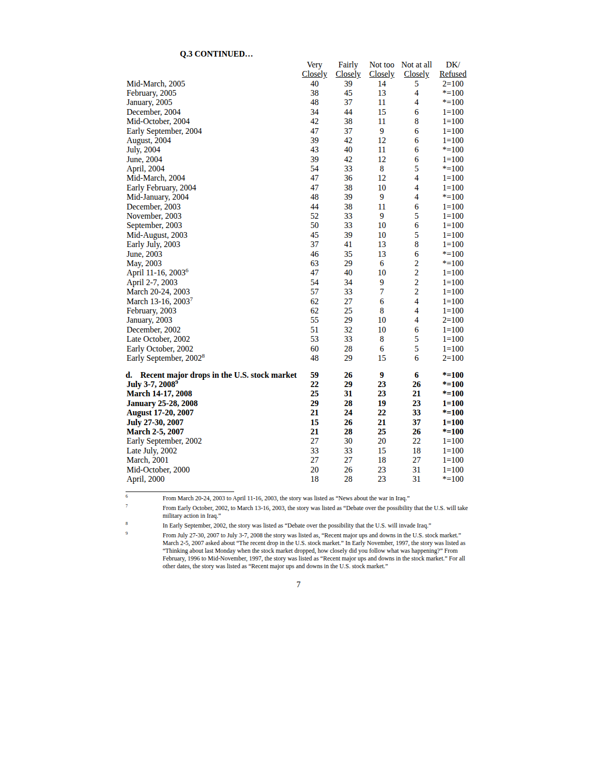Q.3 CONTINUED…
| | Very | Fairly | Not too | Not at all | DK/ |
| --- | --- | --- | --- | --- | --- |
| | Closely | Closely | Closely | Closely | Refused |
| Mid-March, 2005 | 40 | 39 | 14 | 5 | 2=100 |
| February, 2005 | 38 | 45 | 13 | 4 | *=100 |
| January, 2005 | 48 | 37 | 11 | 4 | *=100 |
| December, 2004 | 34 | 44 | 15 | 6 | 1=100 |
| Mid-October, 2004 | 42 | 38 | 11 | 8 | 1=100 |
| Early September, 2004 | 47 | 37 | 9 | 6 | 1=100 |
| August, 2004 | 39 | 42 | 12 | 6 | 1=100 |
| July, 2004 | 43 | 40 | 11 | 6 | *=100 |
| June, 2004 | 39 | 42 | 12 | 6 | 1=100 |
| April, 2004 | 54 | 33 | 8 | 5 | *=100 |
| Mid-March, 2004 | 47 | 36 | 12 | 4 | 1=100 |
| Early February, 2004 | 47 | 38 | 10 | 4 | 1=100 |
| Mid-January, 2004 | 48 | 39 | 9 | 4 | *=100 |
| December, 2003 | 44 | 38 | 11 | 6 | 1=100 |
| November, 2003 | 52 | 33 | 9 | 5 | 1=100 |
| September, 2003 | 50 | 33 | 10 | 6 | 1=100 |
| Mid-August, 2003 | 45 | 39 | 10 | 5 | 1=100 |
| Early July, 2003 | 37 | 41 | 13 | 8 | 1=100 |
| June, 2003 | 46 | 35 | 13 | 6 | *=100 |
| May, 2003 | 63 | 29 | 6 | 2 | *=100 |
| April 11-16, 2003 6 | 47 | 40 | 10 | 2 | 1=100 |
| April 2-7, 2003 | 54 | 34 | 9 | 2 | 1=100 |
| March 20-24, 2003 | 57 | 33 | 7 | 2 | 1=100 |
| March 13-16, 2003 7 | 62 | 27 | 6 | 4 | 1=100 |
| February, 2003 | 62 | 25 | 8 | 4 | 1=100 |
| January, 2003 | 55 | 29 | 10 | 4 | 2=100 |
| December, 2002 | 51 | 32 | 10 | 6 | 1=100 |
| Late October, 2002 | 53 | 33 | 8 | 5 | 1=100 |
| Early October, 2002 | 60 | 28 | 6 | 5 | 1=100 |
| Early September, 2002 8 | 48 | 29 | 15 | 6 | 2=100 |
| d. Recent major drops in the U.S. stock market | 59 | 26 | 9 | 6 | *=100 |
| July 3-7, 2008 9 | 22 | 29 | 23 | 26 | *=100 |
| March 14-17, 2008 | 25 | 31 | 23 | 21 | *=100 |
| January 25-28, 2008 | 29 | 28 | 19 | 23 | 1=100 |
| August 17-20, 2007 | 21 | 24 | 22 | 33 | *=100 |
| July 27-30, 2007 | 15 | 26 | 21 | 37 | 1=100 |
| March 2-5, 2007 | 21 | 28 | 25 | 26 | *=100 |
| Early September, 2002 | 27 | 30 | 20 | 22 | 1=100 |
| Late July, 2002 | 33 | 33 | 15 | 18 | 1=100 |
| March, 2001 | 27 | 27 | 18 | 27 | 1=100 |
| Mid-October, 2000 | 20 | 26 | 23 | 31 | 1=100 |
| April, 2000 | 18 | 28 | 23 | 31 | *=100 |
6
From March 20-24, 2003 to April 11-16, 2003, the story was listed as “News about the war in Iraq.”
7
From Early October, 2002, to March 13-16, 2003, the story was listed as “Debate over the possibility that the U.S. will take military action in Iraq.”
8
In Early September, 2002, the story was listed as “Debate over the possibility that the U.S. will invade Iraq.”
9
From July 27-30, 2007 to July 3-7, 2008 the story was listed as, “Recent major ups and downs in the U.S. stock market.” March 2-5, 2007 asked about “The recent drop in the U.S. stock market.” In Early November, 1997, the story was listed as “Thinking about last Monday when the stock market dropped, how closely did you follow what was happening?” From February, 1996 to Mid-November, 1997, the story was listed as “Recent major ups and downs in the stock market.” For all other dates, the story was listed as “Recent major ups and downs in the U.S. stock market.”
7